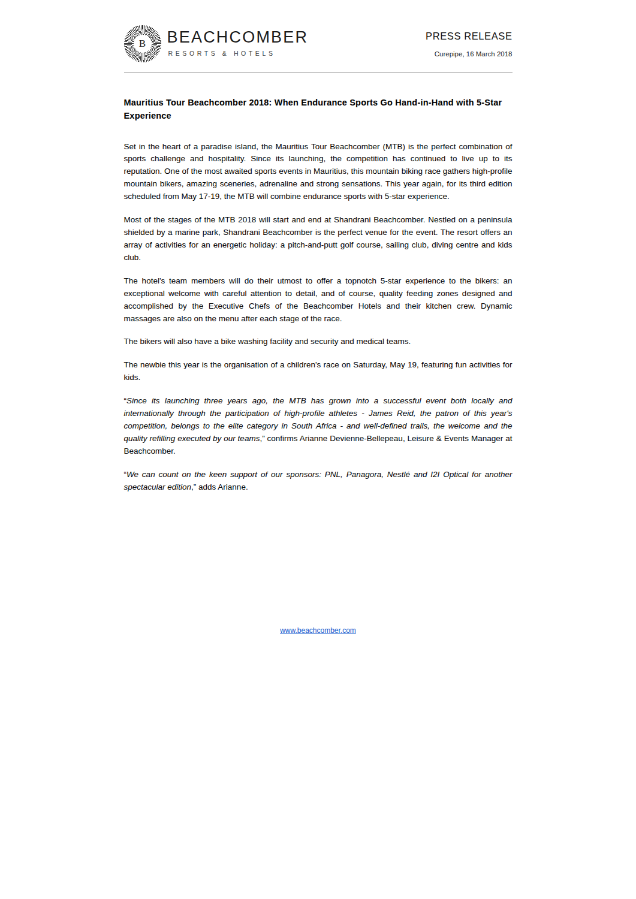BEACHCOMBER
RESORTS & HOTELS
PRESS RELEASE
Curepipe, 16 March 2018
Mauritius Tour Beachcomber 2018: When Endurance Sports Go Hand-in-Hand with 5-Star Experience
Set in the heart of a paradise island, the Mauritius Tour Beachcomber (MTB) is the perfect combination of sports challenge and hospitality. Since its launching, the competition has continued to live up to its reputation. One of the most awaited sports events in Mauritius, this mountain biking race gathers high-profile mountain bikers, amazing sceneries, adrenaline and strong sensations. This year again, for its third edition scheduled from May 17-19, the MTB will combine endurance sports with 5-star experience.
Most of the stages of the MTB 2018 will start and end at Shandrani Beachcomber. Nestled on a peninsula shielded by a marine park, Shandrani Beachcomber is the perfect venue for the event. The resort offers an array of activities for an energetic holiday: a pitch-and-putt golf course, sailing club, diving centre and kids club.
The hotel's team members will do their utmost to offer a topnotch 5-star experience to the bikers: an exceptional welcome with careful attention to detail, and of course, quality feeding zones designed and accomplished by the Executive Chefs of the Beachcomber Hotels and their kitchen crew. Dynamic massages are also on the menu after each stage of the race.
The bikers will also have a bike washing facility and security and medical teams.
The newbie this year is the organisation of a children's race on Saturday, May 19, featuring fun activities for kids.
“Since its launching three years ago, the MTB has grown into a successful event both locally and internationally through the participation of high-profile athletes - James Reid, the patron of this year's competition, belongs to the elite category in South Africa - and well-defined trails, the welcome and the quality refilling executed by our teams,” confirms Arianne Devienne-Bellepeau, Leisure & Events Manager at Beachcomber.
“We can count on the keen support of our sponsors: PNL, Panagora, Nestlé and I2I Optical for another spectacular edition,” adds Arianne.
www.beachcomber.com